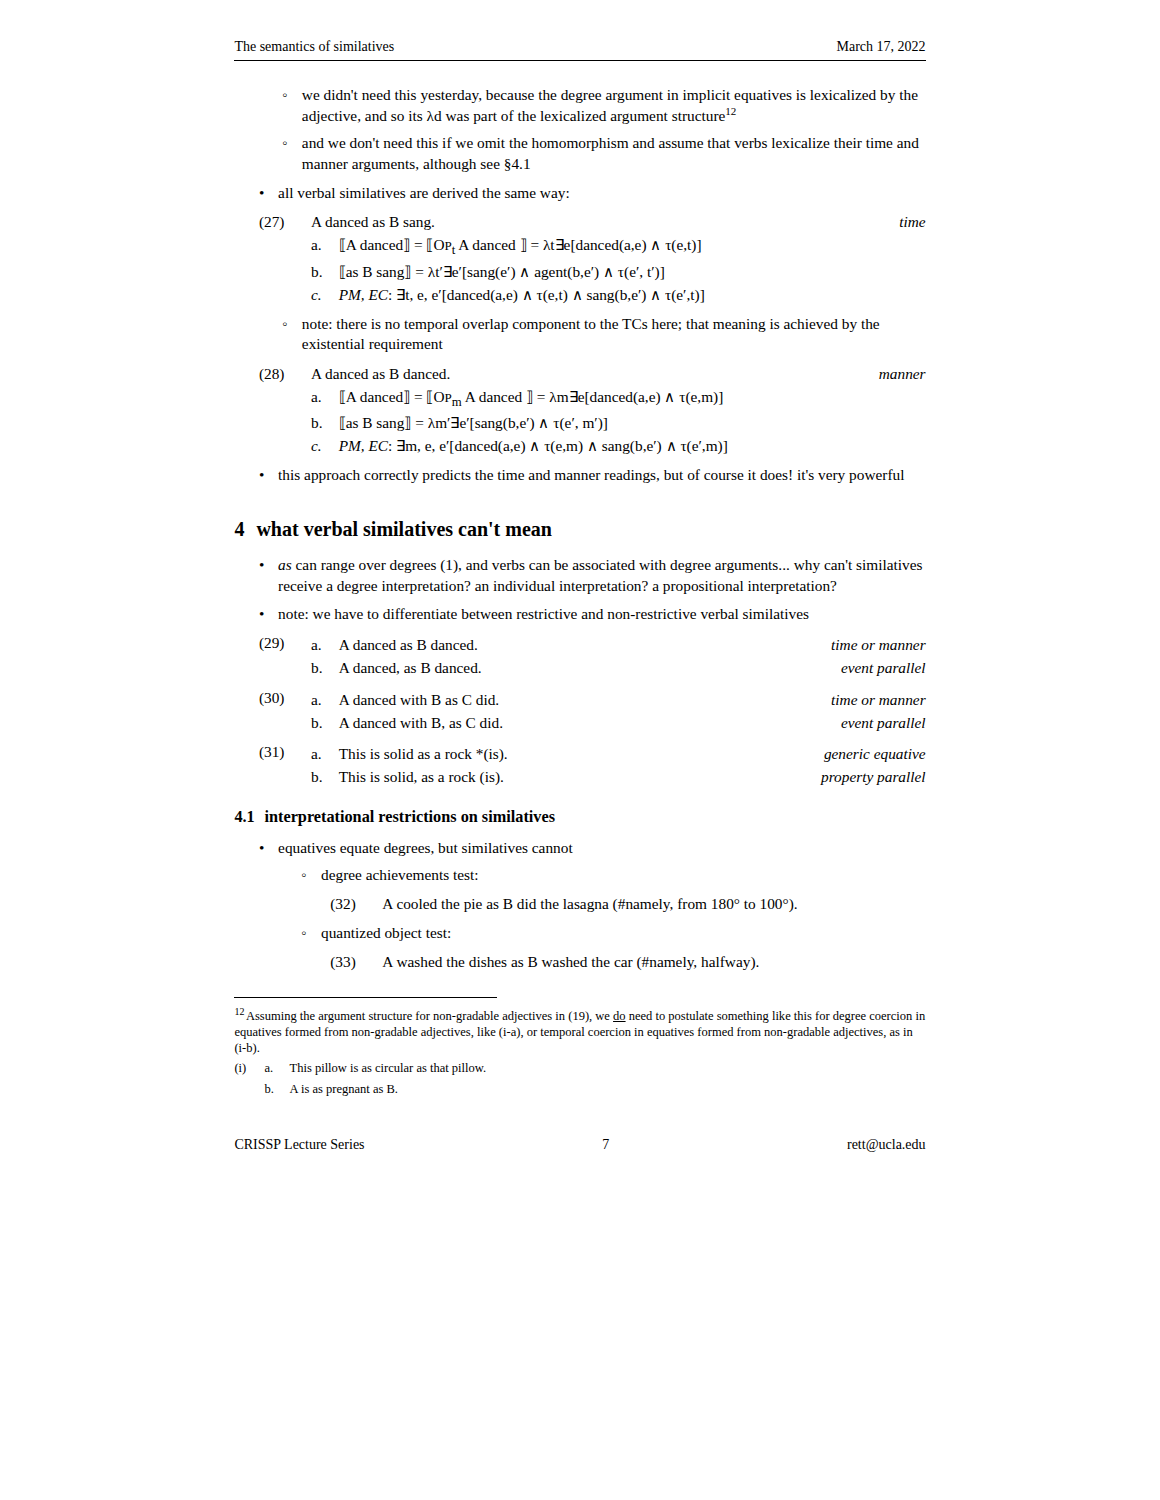The semantics of similatives March 17, 2022
we didn't need this yesterday, because the degree argument in implicit equatives is lexicalized by the adjective, and so its λd was part of the lexicalized argument structure12
and we don't need this if we omit the homomorphism and assume that verbs lexicalize their time and manner arguments, although see §4.1
all verbal similatives are derived the same way:
(27)
A danced as B sang. time
a.
⟦A danced⟧ = ⟦OPt A danced ⟧ = λt∃e[danced(a,e) ∧ τ(e,t)]
b.
⟦as B sang⟧ = λt′∃e′[sang(e′) ∧ agent(b,e′) ∧ τ(e′, t′)]
c.
PM, EC: ∃t, e, e′[danced(a,e) ∧ τ(e,t) ∧ sang(b,e′) ∧ τ(e′,t)]
note: there is no temporal overlap component to the TCs here; that meaning is achieved by the existential requirement
(28)
A danced as B danced. manner
a.
⟦A danced⟧ = ⟦OPm A danced ⟧ = λm∃e[danced(a,e) ∧ τ(e,m)]
b.
⟦as B sang⟧ = λm′∃e′[sang(b,e′) ∧ τ(e′, m′)]
c.
PM, EC: ∃m, e, e′[danced(a,e) ∧ τ(e,m) ∧ sang(b,e′) ∧ τ(e′,m)]
this approach correctly predicts the time and manner readings, but of course it does! it's very powerful
4what verbal similatives can't mean
as can range over degrees (1), and verbs can be associated with degree arguments... why can't similatives receive a degree interpretation? an individual interpretation? a propositional interpretation?
note: we have to differentiate between restrictive and non-restrictive verbal similatives
(29)
a.
A danced as B danced. time or manner
b.
A danced, as B danced. event parallel
(30)
a.
A danced with B as C did. time or manner
b.
A danced with B, as C did. event parallel
(31)
a.
This is solid as a rock *(is). generic equative
b.
This is solid, as a rock (is). property parallel
4.1interpretational restrictions on similatives
equatives equate degrees, but similatives cannot
degree achievements test:
(32)
A cooled the pie as B did the lasagna (#namely, from 180° to 100°).
quantized object test:
(33)
A washed the dishes as B washed the car (#namely, halfway).
12 Assuming the argument structure for non-gradable adjectives in (19), we do need to postulate something like this for degree coercion in equatives formed from non-gradable adjectives, like (i-a), or temporal coercion in equatives formed from non-gradable adjectives, as in (i-b).
(i)
a.
This pillow is as circular as that pillow.
b.
A is as pregnant as B.
CRISSP Lecture Series 7 rett@ucla.edu